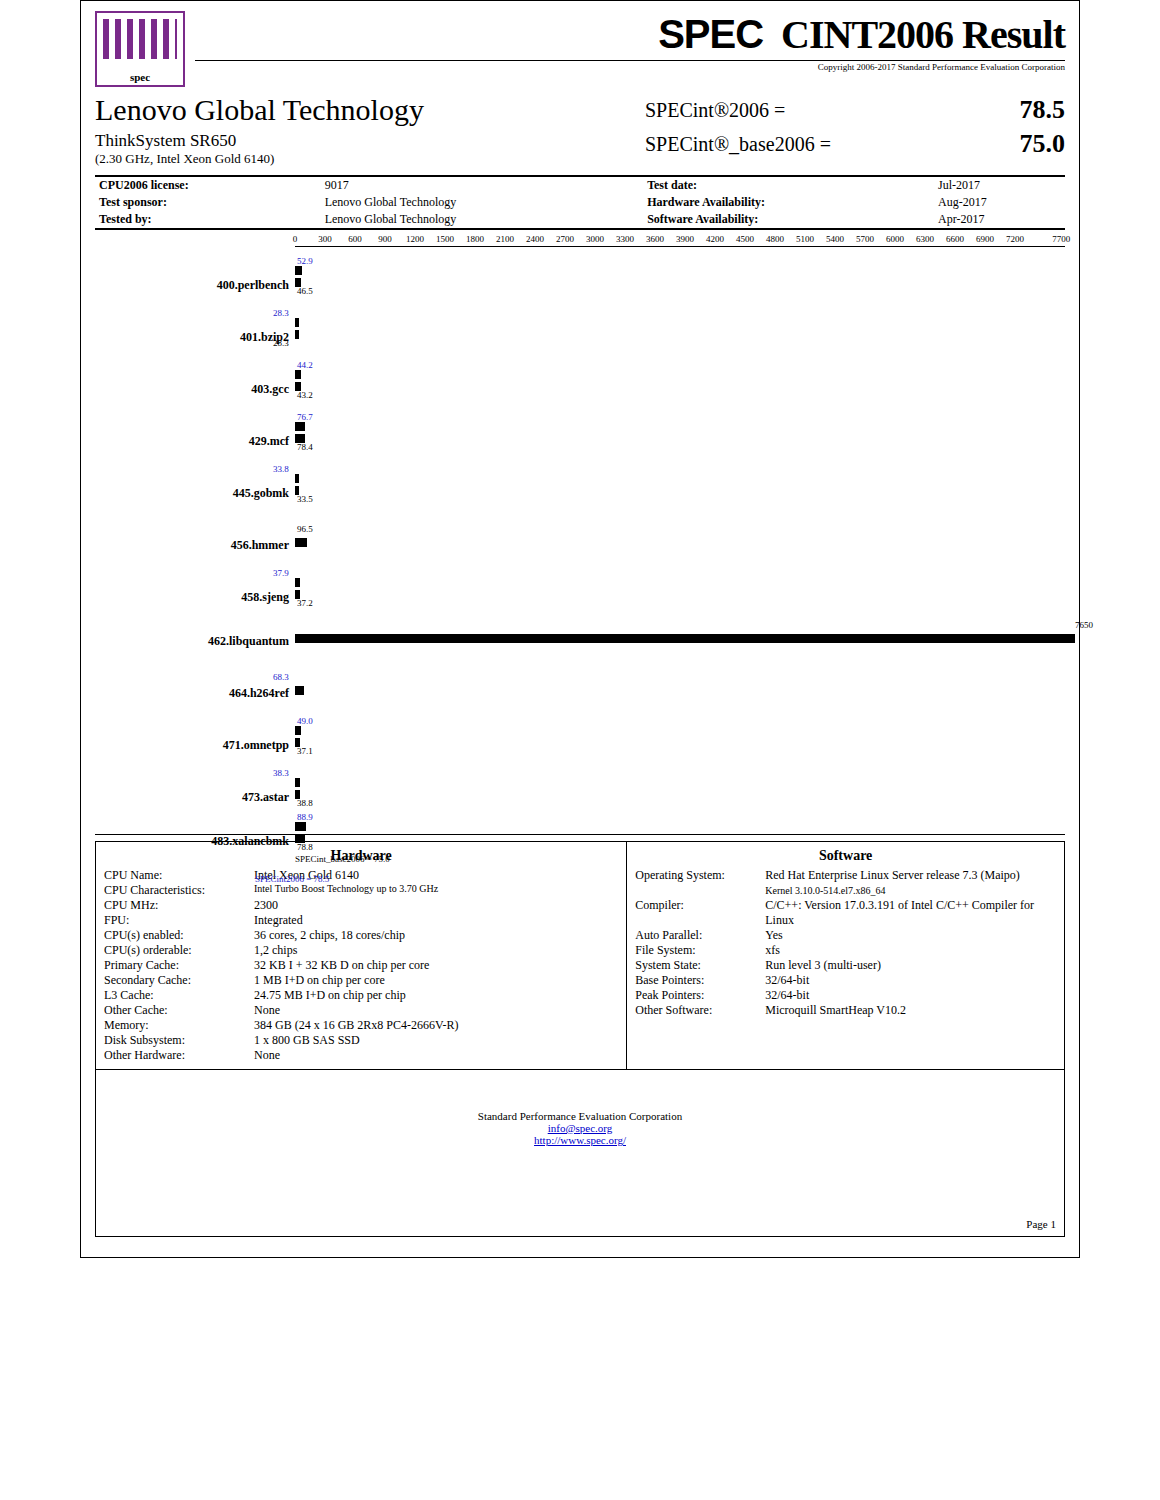spec
SPEC CINT2006 Result
Copyright 2006-2017 Standard Performance Evaluation Corporation
Lenovo Global Technology
ThinkSystem SR650 (2.30 GHz, Intel Xeon Gold 6140)
| SPECint®2006 = | 78.5 |
| SPECint®_base2006 = | 75.0 |
| CPU2006 license: | 9017 | Test date: | Jul-2017 |
| Test sponsor: | Lenovo Global Technology | Hardware Availability: | Aug-2017 |
| Tested by: | Lenovo Global Technology | Software Availability: | Apr-2017 |
0 300 600 900 1200 1500 1800 2100 2400 2700 3000 3300 3600 3900 4200 4500 4800 5100 5400 5700 6000 6300 6600 6900 7200 7700
400.perlbench
52.9
46.5
401.bzip2
28.3
28.3
403.gcc
44.2
43.2
429.mcf
76.7
78.4
445.gobmk
33.8
33.5
456.hmmer
96.5
458.sjeng
37.9
37.2
462.libquantum
7650
464.h264ref
68.3
471.omnetpp
49.0
37.1
473.astar
38.3
38.8
483.xalancbmk
88.9
78.8
SPECint_base2006 = 75.0
SPECint2006 = 78.5
Hardware
CPU Name:
Intel Xeon Gold 6140
CPU Characteristics:
Intel Turbo Boost Technology up to 3.70 GHz
CPU MHz:
2300
FPU:
Integrated
CPU(s) enabled:
36 cores, 2 chips, 18 cores/chip
CPU(s) orderable:
1,2 chips
Primary Cache:
32 KB I + 32 KB D on chip per core
Secondary Cache:
1 MB I+D on chip per core
L3 Cache:
24.75 MB I+D on chip per chip
Other Cache:
None
Memory:
384 GB (24 x 16 GB 2Rx8 PC4-2666V-R)
Disk Subsystem:
1 x 800 GB SAS SSD
Other Hardware:
None
Software
Operating System:
Red Hat Enterprise Linux Server release 7.3 (Maipo)
Kernel 3.10.0-514.el7.x86_64
Compiler:
C/C++: Version 17.0.3.191 of Intel C/C++ Compiler for Linux
Auto Parallel:
Yes
File System:
xfs
System State:
Run level 3 (multi-user)
Base Pointers:
32/64-bit
Peak Pointers:
32/64-bit
Other Software:
Microquill SmartHeap V10.2
Standard Performance Evaluation Corporation
info@spec.org
http://www.spec.org/
Page 1